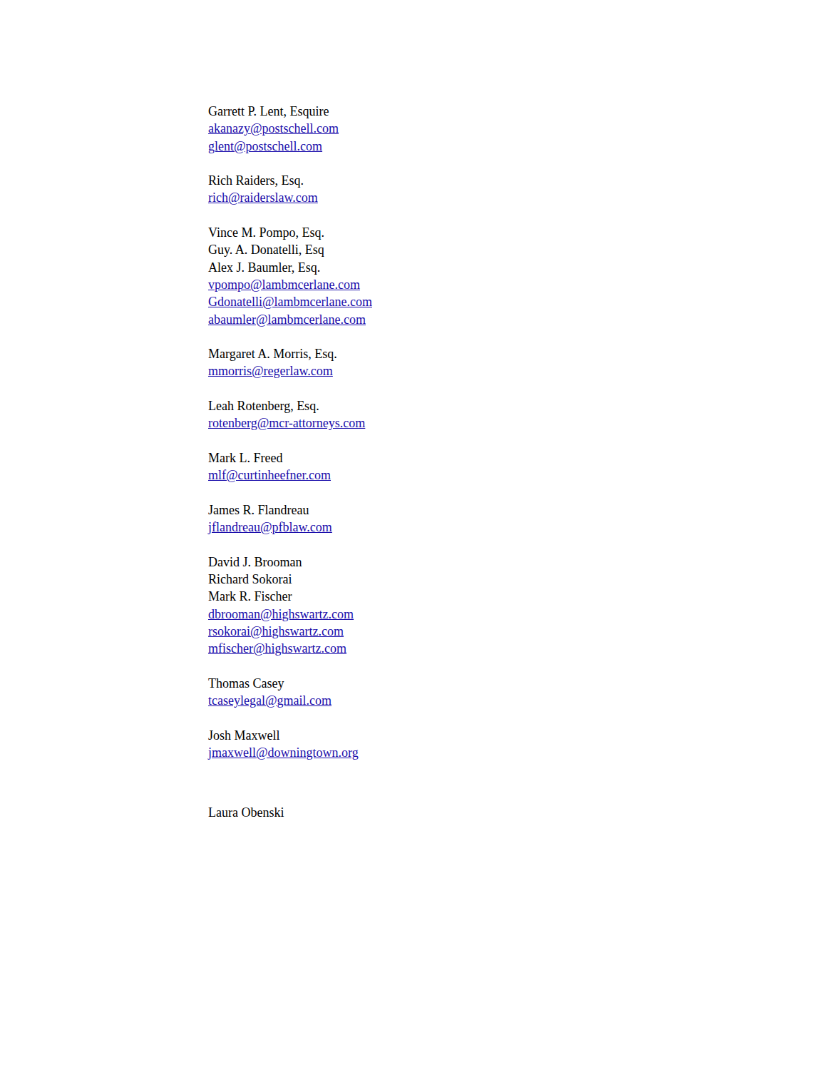Garrett P. Lent, Esquire akanazy@postschell.com glent@postschell.com
Rich Raiders, Esq. rich@raiderslaw.com
Vince M. Pompo, Esq. Guy. A. Donatelli, Esq Alex J. Baumler, Esq. vpompo@lambmcerlane.com Gdonatelli@lambmcerlane.com abaumler@lambmcerlane.com
Margaret A. Morris, Esq. mmorris@regerlaw.com
Leah Rotenberg, Esq. rotenberg@mcr-attorneys.com
Mark L. Freed mlf@curtinheefner.com
James R. Flandreau jflandreau@pfblaw.com
David J. Brooman Richard Sokorai Mark R. Fischer dbrooman@highswartz.com rsokorai@highswartz.com mfischer@highswartz.com
Thomas Casey tcaseylegal@gmail.com
Josh Maxwell jmaxwell@downingtown.org
Laura Obenski